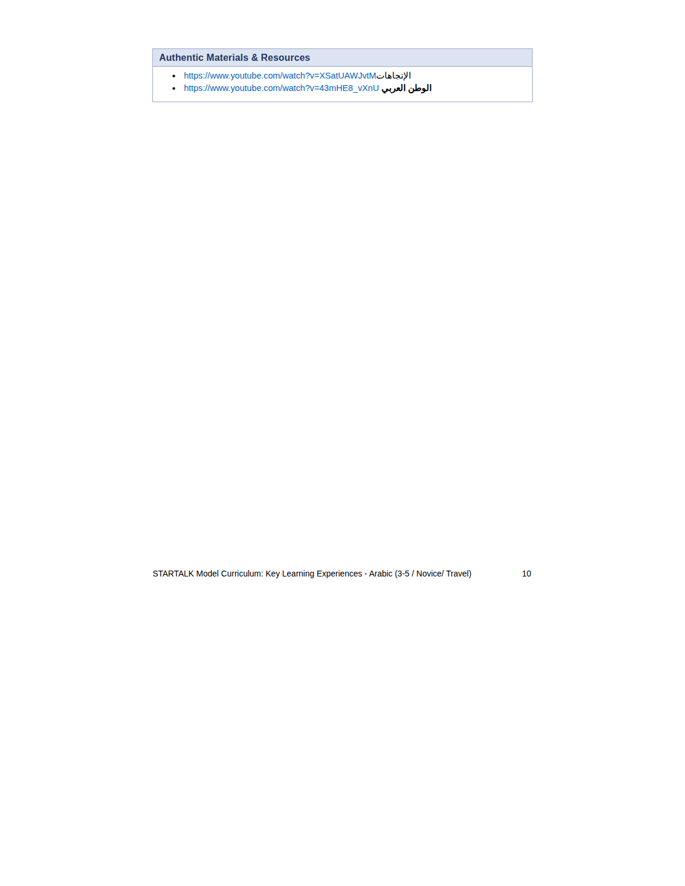Authentic Materials & Resources
https://www.youtube.com/watch?v=XSatUAWJvtM الإتجاهات
https://www.youtube.com/watch?v=43mHE8_vXnU الوطن العربي
STARTALK Model Curriculum: Key Learning Experiences - Arabic (3-5 / Novice/ Travel)
10